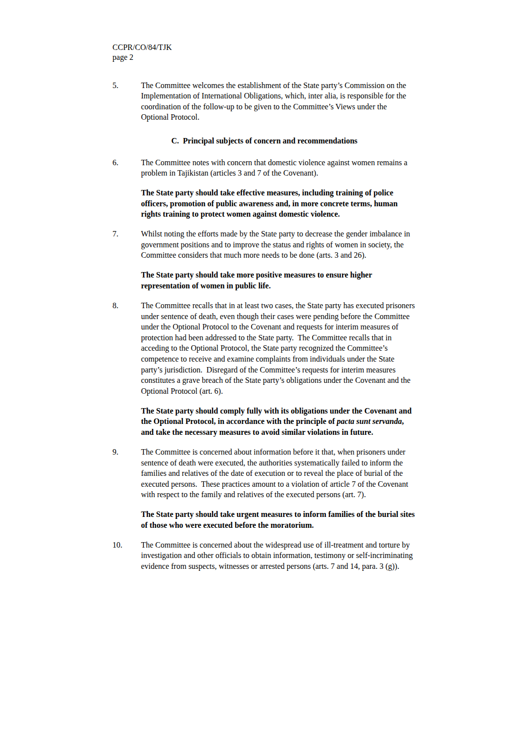CCPR/CO/84/TJK
page 2
5.
The Committee welcomes the establishment of the State party’s Commission on the Implementation of International Obligations, which, inter alia, is responsible for the coordination of the follow-up to be given to the Committee’s Views under the Optional Protocol.
C. Principal subjects of concern and recommendations
6.
The Committee notes with concern that domestic violence against women remains a problem in Tajikistan (articles 3 and 7 of the Covenant).
The State party should take effective measures, including training of police officers, promotion of public awareness and, in more concrete terms, human rights training to protect women against domestic violence.
7.
Whilst noting the efforts made by the State party to decrease the gender imbalance in government positions and to improve the status and rights of women in society, the Committee considers that much more needs to be done (arts. 3 and 26).
The State party should take more positive measures to ensure higher representation of women in public life.
8.
The Committee recalls that in at least two cases, the State party has executed prisoners under sentence of death, even though their cases were pending before the Committee under the Optional Protocol to the Covenant and requests for interim measures of protection had been addressed to the State party. The Committee recalls that in acceding to the Optional Protocol, the State party recognized the Committee’s competence to receive and examine complaints from individuals under the State party’s jurisdiction. Disregard of the Committee’s requests for interim measures constitutes a grave breach of the State party’s obligations under the Covenant and the Optional Protocol (art. 6).
The State party should comply fully with its obligations under the Covenant and the Optional Protocol, in accordance with the principle of pacta sunt servanda, and take the necessary measures to avoid similar violations in future.
9.
The Committee is concerned about information before it that, when prisoners under sentence of death were executed, the authorities systematically failed to inform the families and relatives of the date of execution or to reveal the place of burial of the executed persons. These practices amount to a violation of article 7 of the Covenant with respect to the family and relatives of the executed persons (art. 7).
The State party should take urgent measures to inform families of the burial sites of those who were executed before the moratorium.
10.
The Committee is concerned about the widespread use of ill-treatment and torture by investigation and other officials to obtain information, testimony or self-incriminating evidence from suspects, witnesses or arrested persons (arts. 7 and 14, para. 3 (g)).